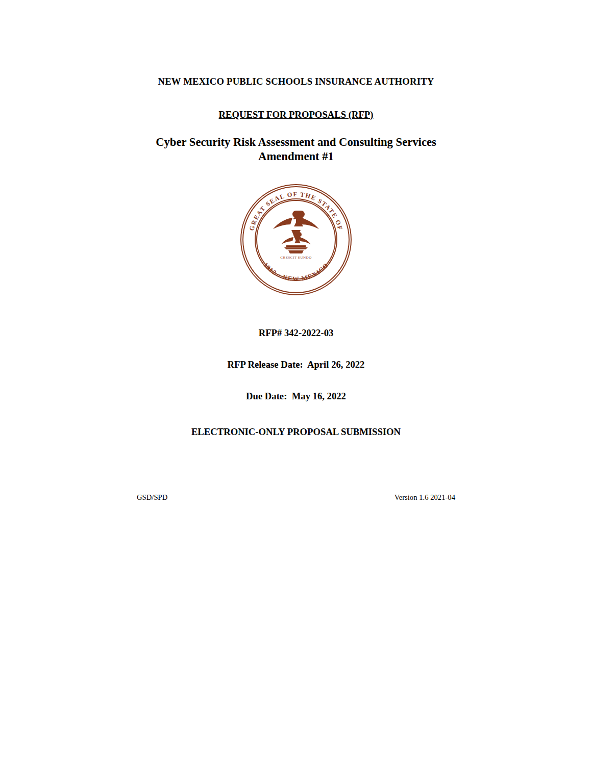NEW MEXICO PUBLIC SCHOOLS INSURANCE AUTHORITY
REQUEST FOR PROPOSALS (RFP)
Cyber Security Risk Assessment and Consulting Services
Amendment #1
GREAT SEAL OF THE STATE OF 1912 · NEW MEXICO CRESCIT EUNDO
RFP# 342-2022-03
RFP Release Date: April 26, 2022
Due Date: May 16, 2022
ELECTRONIC-ONLY PROPOSAL SUBMISSION
GSD/SPD
Version 1.6 2021-04